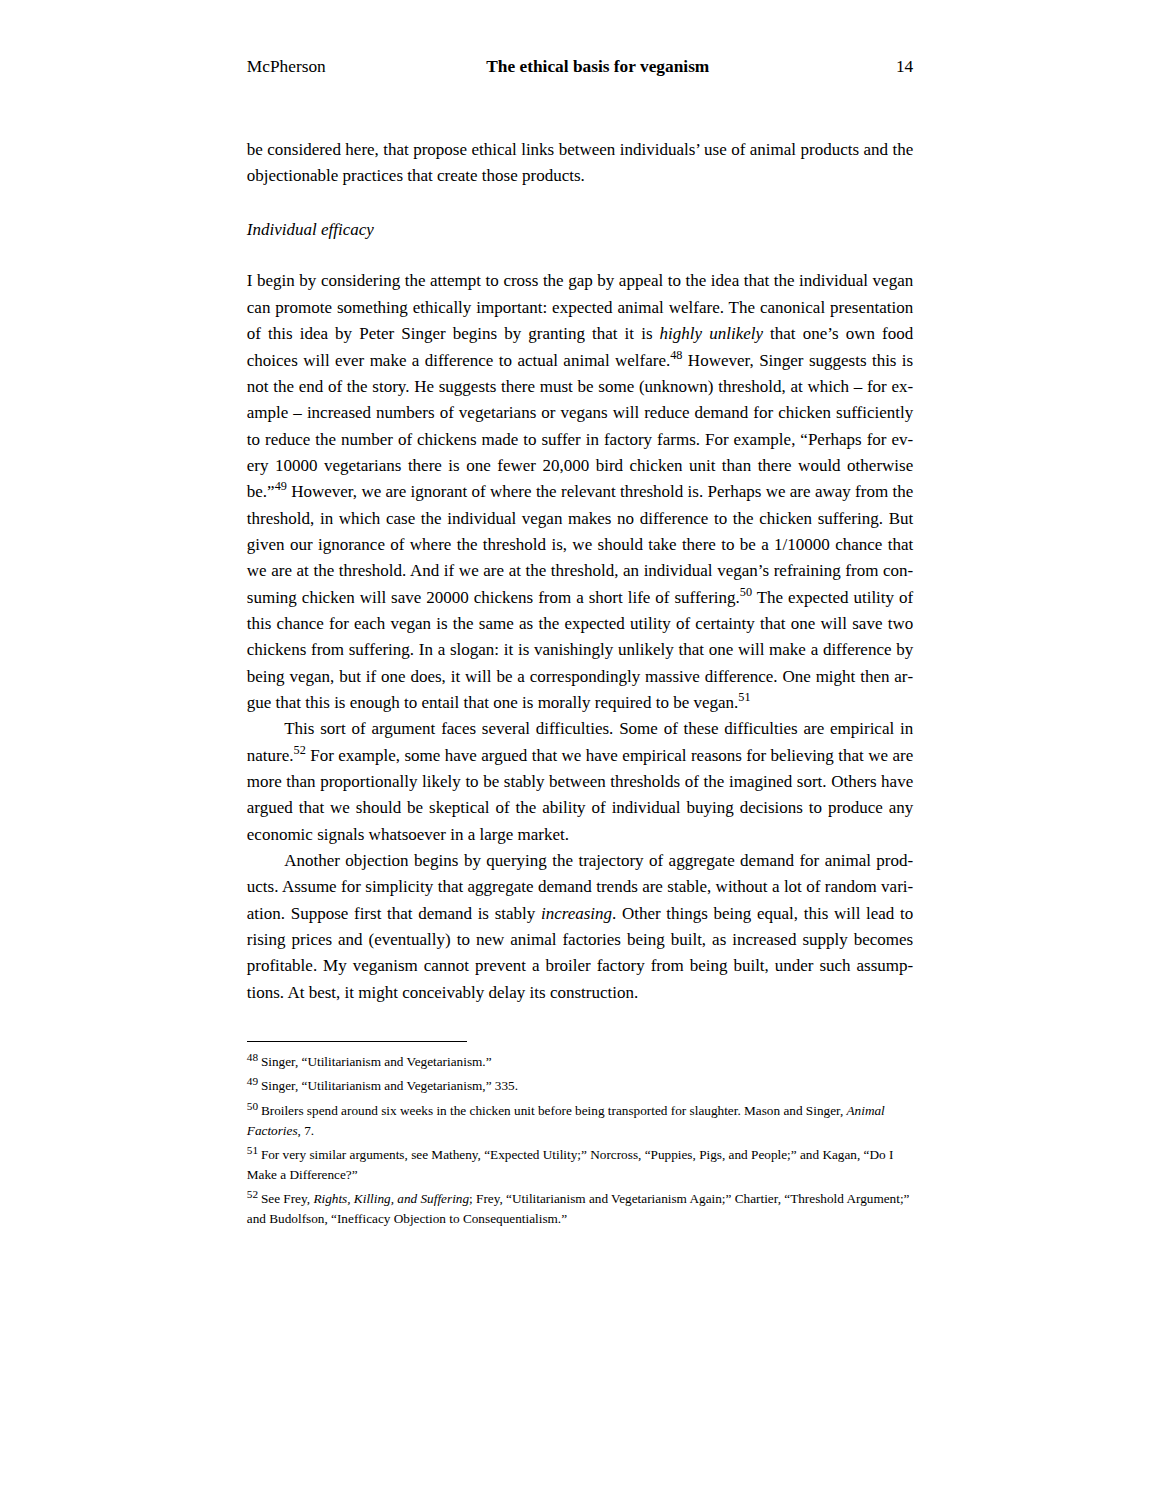McPherson The ethical basis for veganism 14
be considered here, that propose ethical links between individuals’ use of animal products and the objectionable practices that create those products.
Individual efficacy
I begin by considering the attempt to cross the gap by appeal to the idea that the individual vegan can promote something ethically important: expected animal welfare. The canonical presentation of this idea by Peter Singer begins by granting that it is highly unlikely that one’s own food choices will ever make a difference to actual animal welfare.48 However, Singer suggests this is not the end of the story. He suggests there must be some (unknown) threshold, at which – for example – increased numbers of vegetarians or vegans will reduce demand for chicken sufficiently to reduce the number of chickens made to suffer in factory farms. For example, “Perhaps for every 10000 vegetarians there is one fewer 20,000 bird chicken unit than there would otherwise be.”49 However, we are ignorant of where the relevant threshold is. Perhaps we are away from the threshold, in which case the individual vegan makes no difference to the chicken suffering. But given our ignorance of where the threshold is, we should take there to be a 1/10000 chance that we are at the threshold. And if we are at the threshold, an individual vegan’s refraining from consuming chicken will save 20000 chickens from a short life of suffering.50 The expected utility of this chance for each vegan is the same as the expected utility of certainty that one will save two chickens from suffering. In a slogan: it is vanishingly unlikely that one will make a difference by being vegan, but if one does, it will be a correspondingly massive difference. One might then argue that this is enough to entail that one is morally required to be vegan.51
This sort of argument faces several difficulties. Some of these difficulties are empirical in nature.52 For example, some have argued that we have empirical reasons for believing that we are more than proportionally likely to be stably between thresholds of the imagined sort. Others have argued that we should be skeptical of the ability of individual buying decisions to produce any economic signals whatsoever in a large market.
Another objection begins by querying the trajectory of aggregate demand for animal products. Assume for simplicity that aggregate demand trends are stable, without a lot of random variation. Suppose first that demand is stably increasing. Other things being equal, this will lead to rising prices and (eventually) to new animal factories being built, as increased supply becomes profitable. My veganism cannot prevent a broiler factory from being built, under such assumptions. At best, it might conceivably delay its construction.
48 Singer, “Utilitarianism and Vegetarianism.”
49 Singer, “Utilitarianism and Vegetarianism,” 335.
50 Broilers spend around six weeks in the chicken unit before being transported for slaughter. Mason and Singer, Animal Factories, 7.
51 For very similar arguments, see Matheny, “Expected Utility;” Norcross, “Puppies, Pigs, and People;” and Kagan, “Do I Make a Difference?”
52 See Frey, Rights, Killing, and Suffering; Frey, “Utilitarianism and Vegetarianism Again;” Chartier, “Threshold Argument;” and Budolfson, “Inefficacy Objection to Consequentialism.”